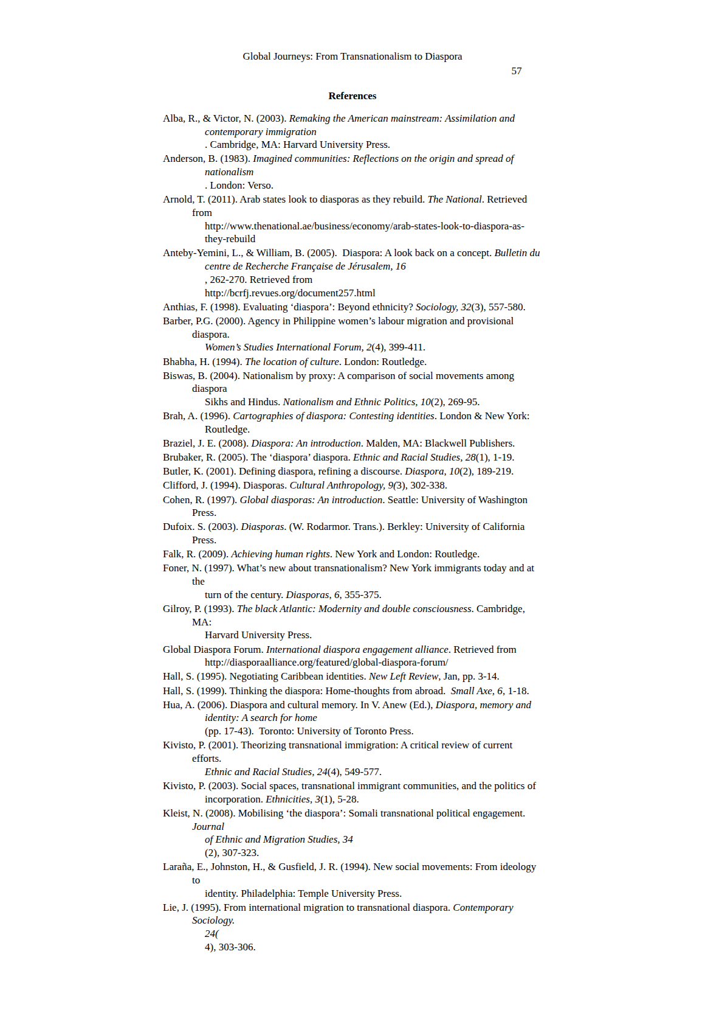Global Journeys: From Transnationalism to Diaspora
57
References
Alba, R., & Victor, N. (2003). Remaking the American mainstream: Assimilation and contemporary immigration. Cambridge, MA: Harvard University Press.
Anderson, B. (1983). Imagined communities: Reflections on the origin and spread of nationalism. London: Verso.
Arnold, T. (2011). Arab states look to diasporas as they rebuild. The National. Retrieved from http://www.thenational.ae/business/economy/arab-states-look-to-diaspora-as-they-rebuild
Anteby-Yemini, L., & William, B. (2005). Diaspora: A look back on a concept. Bulletin du centre de Recherche Française de Jérusalem, 16, 262-270. Retrieved from http://bcrfj.revues.org/document257.html
Anthias, F. (1998). Evaluating ‘diaspora’: Beyond ethnicity? Sociology, 32(3), 557-580.
Barber, P.G. (2000). Agency in Philippine women’s labour migration and provisional diaspora. Women’s Studies International Forum, 2(4), 399-411.
Bhabha, H. (1994). The location of culture. London: Routledge.
Biswas, B. (2004). Nationalism by proxy: A comparison of social movements among diaspora Sikhs and Hindus. Nationalism and Ethnic Politics, 10(2), 269-95.
Brah, A. (1996). Cartographies of diaspora: Contesting identities. London & New York: Routledge.
Braziel, J. E. (2008). Diaspora: An introduction. Malden, MA: Blackwell Publishers.
Brubaker, R. (2005). The ‘diaspora’ diaspora. Ethnic and Racial Studies, 28(1), 1-19.
Butler, K. (2001). Defining diaspora, refining a discourse. Diaspora, 10(2), 189-219.
Clifford, J. (1994). Diasporas. Cultural Anthropology, 9(3), 302-338.
Cohen, R. (1997). Global diasporas: An introduction. Seattle: University of Washington Press.
Dufoix. S. (2003). Diasporas. (W. Rodarmor. Trans.). Berkley: University of California Press.
Falk, R. (2009). Achieving human rights. New York and London: Routledge.
Foner, N. (1997). What’s new about transnationalism? New York immigrants today and at the turn of the century. Diasporas, 6, 355-375.
Gilroy, P. (1993). The black Atlantic: Modernity and double consciousness. Cambridge, MA: Harvard University Press.
Global Diaspora Forum. International diaspora engagement alliance. Retrieved from http://diasporaalliance.org/featured/global-diaspora-forum/
Hall, S. (1995). Negotiating Caribbean identities. New Left Review, Jan, pp. 3-14.
Hall, S. (1999). Thinking the diaspora: Home-thoughts from abroad. Small Axe, 6, 1-18.
Hua, A. (2006). Diaspora and cultural memory. In V. Anew (Ed.), Diaspora, memory and identity: A search for home (pp. 17-43). Toronto: University of Toronto Press.
Kivisto, P. (2001). Theorizing transnational immigration: A critical review of current efforts. Ethnic and Racial Studies, 24(4), 549-577.
Kivisto, P. (2003). Social spaces, transnational immigrant communities, and the politics of incorporation. Ethnicities, 3(1), 5-28.
Kleist, N. (2008). Mobilising ‘the diaspora’: Somali transnational political engagement. Journal of Ethnic and Migration Studies, 34(2), 307-323.
Laraña, E., Johnston, H., & Gusfield, J. R. (1994). New social movements: From ideology to identity. Philadelphia: Temple University Press.
Lie, J. (1995). From international migration to transnational diaspora. Contemporary Sociology. 24(4), 303-306.